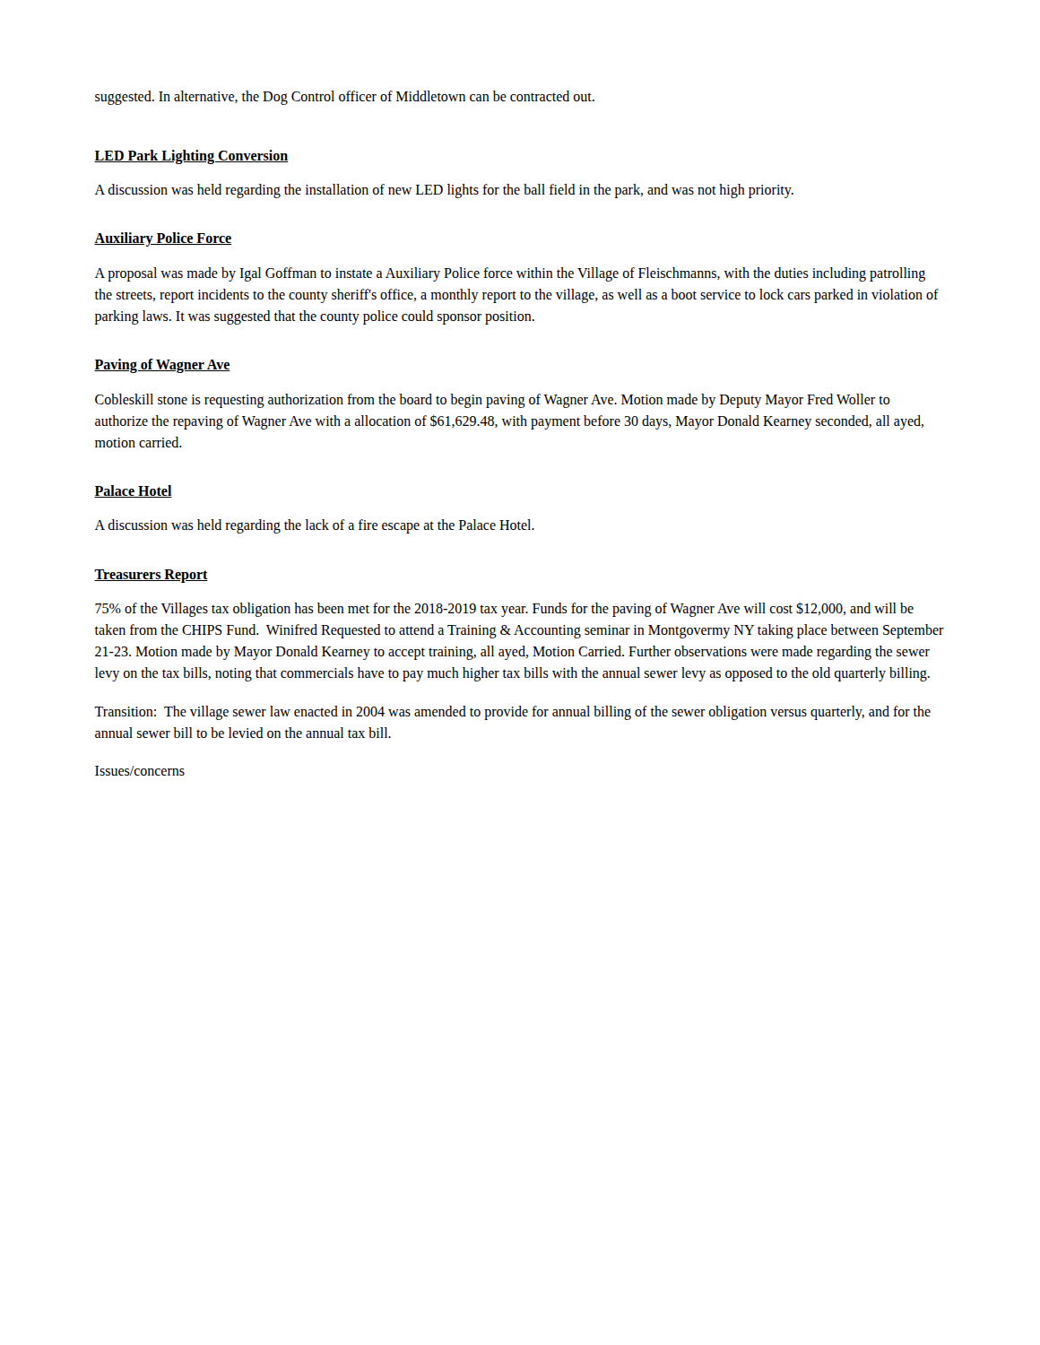suggested. In alternative, the Dog Control officer of Middletown can be contracted out.
LED Park Lighting Conversion
A discussion was held regarding the installation of new LED lights for the ball field in the park, and was not high priority.
Auxiliary Police Force
A proposal was made by Igal Goffman to instate a Auxiliary Police force within the Village of Fleischmanns, with the duties including patrolling the streets, report incidents to the county sheriff's office, a monthly report to the village, as well as a boot service to lock cars parked in violation of parking laws. It was suggested that the county police could sponsor position.
Paving of Wagner Ave
Cobleskill stone is requesting authorization from the board to begin paving of Wagner Ave. Motion made by Deputy Mayor Fred Woller to authorize the repaving of Wagner Ave with a allocation of $61,629.48, with payment before 30 days, Mayor Donald Kearney seconded, all ayed, motion carried.
Palace Hotel
A discussion was held regarding the lack of a fire escape at the Palace Hotel.
Treasurers Report
75% of the Villages tax obligation has been met for the 2018-2019 tax year. Funds for the paving of Wagner Ave will cost $12,000, and will be taken from the CHIPS Fund. Winifred Requested to attend a Training & Accounting seminar in Montgovermy NY taking place between September 21-23. Motion made by Mayor Donald Kearney to accept training, all ayed, Motion Carried. Further observations were made regarding the sewer levy on the tax bills, noting that commercials have to pay much higher tax bills with the annual sewer levy as opposed to the old quarterly billing.
Transition: The village sewer law enacted in 2004 was amended to provide for annual billing of the sewer obligation versus quarterly, and for the annual sewer bill to be levied on the annual tax bill.
Issues/concerns